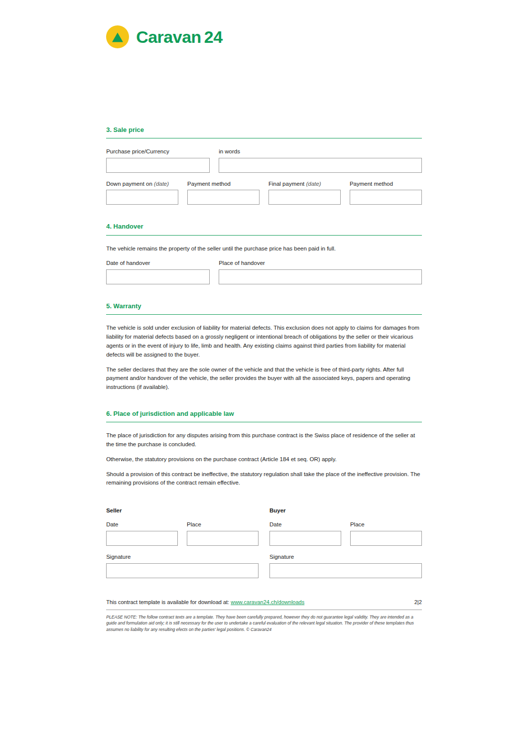Caravan24
3. Sale price
Purchase price/Currency
in words
Down payment on (date)
Payment method
Final payment (date)
Payment method
4. Handover
The vehicle remains the property of the seller until the purchase price has been paid in full.
Date of handover
Place of handover
5. Warranty
The vehicle is sold under exclusion of liability for material defects. This exclusion does not apply to claims for damages from liability for material defects based on a grossly negligent or intentional breach of obligations by the seller or their vicarious agents or in the event of injury to life, limb and health. Any existing claims against third parties from liability for material defects will be assigned to the buyer.
The seller declares that they are the sole owner of the vehicle and that the vehicle is free of third-party rights. After full payment and/or handover of the vehicle, the seller provides the buyer with all the associated keys, papers and operating instructions (if available).
6. Place of jurisdiction and applicable law
The place of jurisdiction for any disputes arising from this purchase contract is the Swiss place of residence of the seller at the time the purchase is concluded.
Otherwise, the statutory provisions on the purchase contract (Article 184 et seq. OR) apply.
Should a provision of this contract be ineffective, the statutory regulation shall take the place of the ineffective provision. The remaining provisions of the contract remain effective.
Seller
Date
Place
Signature
Buyer
Date
Place
Signature
This contract template is available for download at: www.caravan24.ch/downloads 2|2
PLEASE NOTE: The follow contract texts are a template. They have been carefully prepared, however they do not guarantee legal validity. They are intended as a guide and formulation aid only; it is still necessary for the user to undertake a careful evaluation of the relevant legal situation. The provider of these templates thus assumes no liability for any resulting efects on the parties' legal positions. © Caravan24